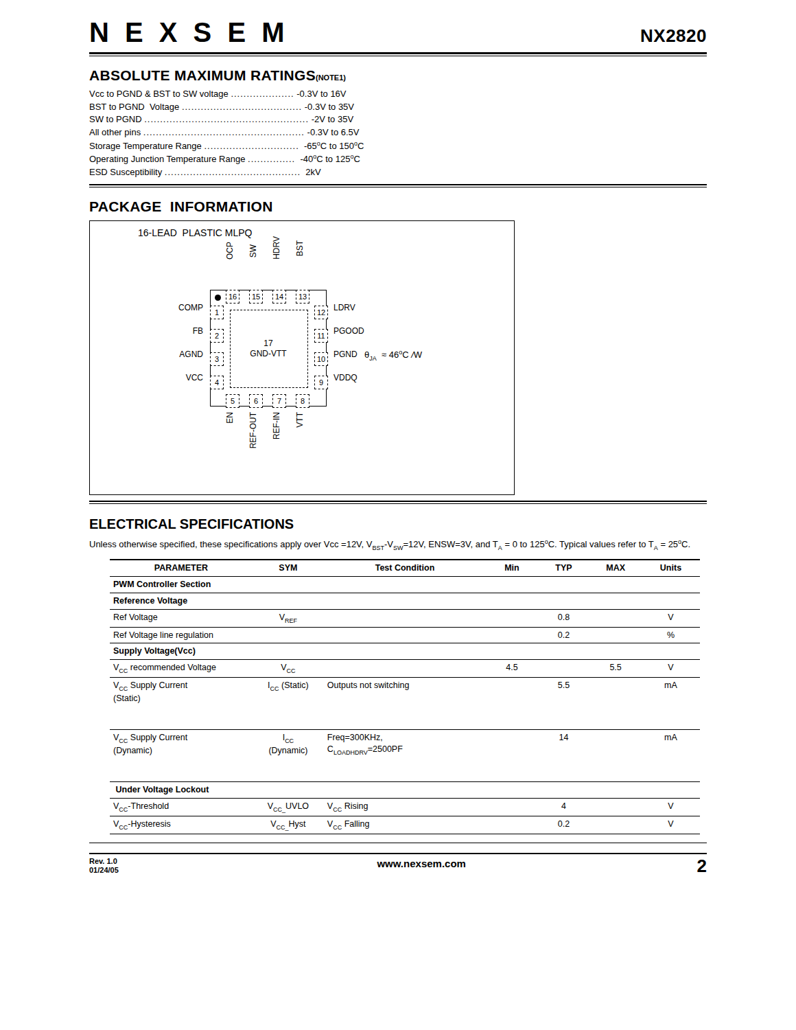N E X S E M
NX2820
ABSOLUTE MAXIMUM RATINGS(NOTE1)
Vcc to PGND & BST to SW voltage .................... -0.3V to 16V
BST to PGND Voltage ...................................... -0.3V to 35V
SW to PGND .................................................... -2V to 35V
All other pins ................................................... -0.3V to 6.5V
Storage Temperature Range .............................. -65o C to 150o C
Operating Junction Temperature Range ............... -40o C to 125o C
ESD Susceptibility ........................................... 2kV
PACKAGE INFORMATION
16-LEAD PLASTIC MLPQ
OCP
SW
HDRV
BST
COMP
FB
AGND
VCC
LDRV
PGOOD
PGND
VDDQ
EN
REF-OUT
REF-IN
VTT
θJA ≈ 46o C /W
17
GND-VTT
16
15
14
13
1
2
3
4
12
11
10
9
5
6
7
8
ELECTRICAL SPECIFICATIONS
Unless otherwise specified, these specifications apply over Vcc =12V, VBST-VSW=12V, ENSW=3V, and TA = 0 to 125o C. Typical values refer to TA = 25o C.
| PARAMETER | SYM | Test Condition | Min | TYP | MAX | Units |
| --- | --- | --- | --- | --- | --- | --- |
| PWM Controller Section | | | | | | |
| Reference Voltage | | | | | | |
| Ref Voltage | V REF | | | 0.8 | | V |
| Ref Voltage line regulation | | | | 0.2 | | % |
| Supply Voltage(Vcc) | | | | | | |
| V CC recommended Voltage | V CC | | 4.5 | | 5.5 | V |
| V CC Supply Current (Static) | I CC (Static) | Outputs not switching | | 5.5 | | mA |
| V CC Supply Current (Dynamic) | I CC (Dynamic) | Freq=300KHz, C LOADHDRV =2500PF | | 14 | | mA |
| Under Voltage Lockout | | | | | | |
| V CC -Threshold | V CC_ UVLO | V CC Rising | | 4 | | V |
| V CC -Hysteresis | V CC_ Hyst | V CC Falling | | 0.2 | | V |
Rev. 1.0
01/24/05
www.nexsem.com
2